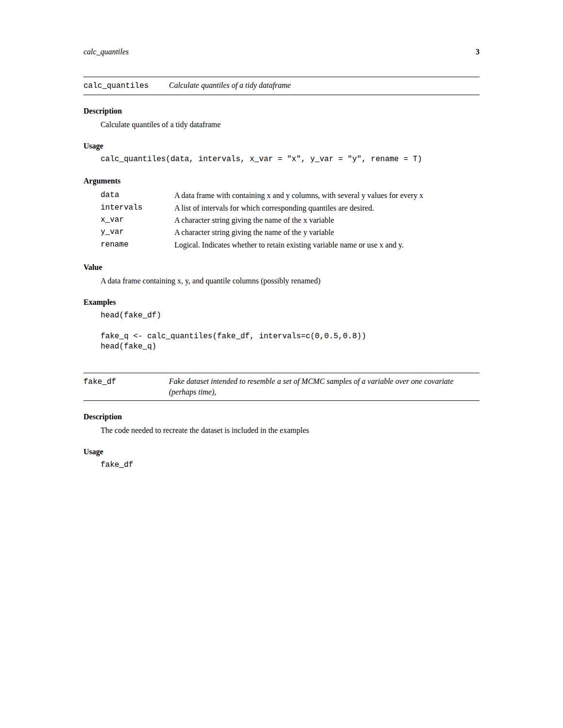calc_quantiles 3
calc_quantiles Calculate quantiles of a tidy dataframe
Description
Calculate quantiles of a tidy dataframe
Usage
calc_quantiles(data, intervals, x_var = "x", y_var = "y", rename = T)
Arguments
| data | A data frame with containing x and y columns, with several y values for every x |
| intervals | A list of intervals for which corresponding quantiles are desired. |
| x_var | A character string giving the name of the x variable |
| y_var | A character string giving the name of the y variable |
| rename | Logical. Indicates whether to retain existing variable name or use x and y. |
Value
A data frame containing x, y, and quantile columns (possibly renamed)
Examples
head(fake_df)

fake_q <- calc_quantiles(fake_df, intervals=c(0,0.5,0.8))
head(fake_q)
fake_df Fake dataset intended to resemble a set of MCMC samples of a variable over one covariate (perhaps time),
Description
The code needed to recreate the dataset is included in the examples
Usage
fake_df